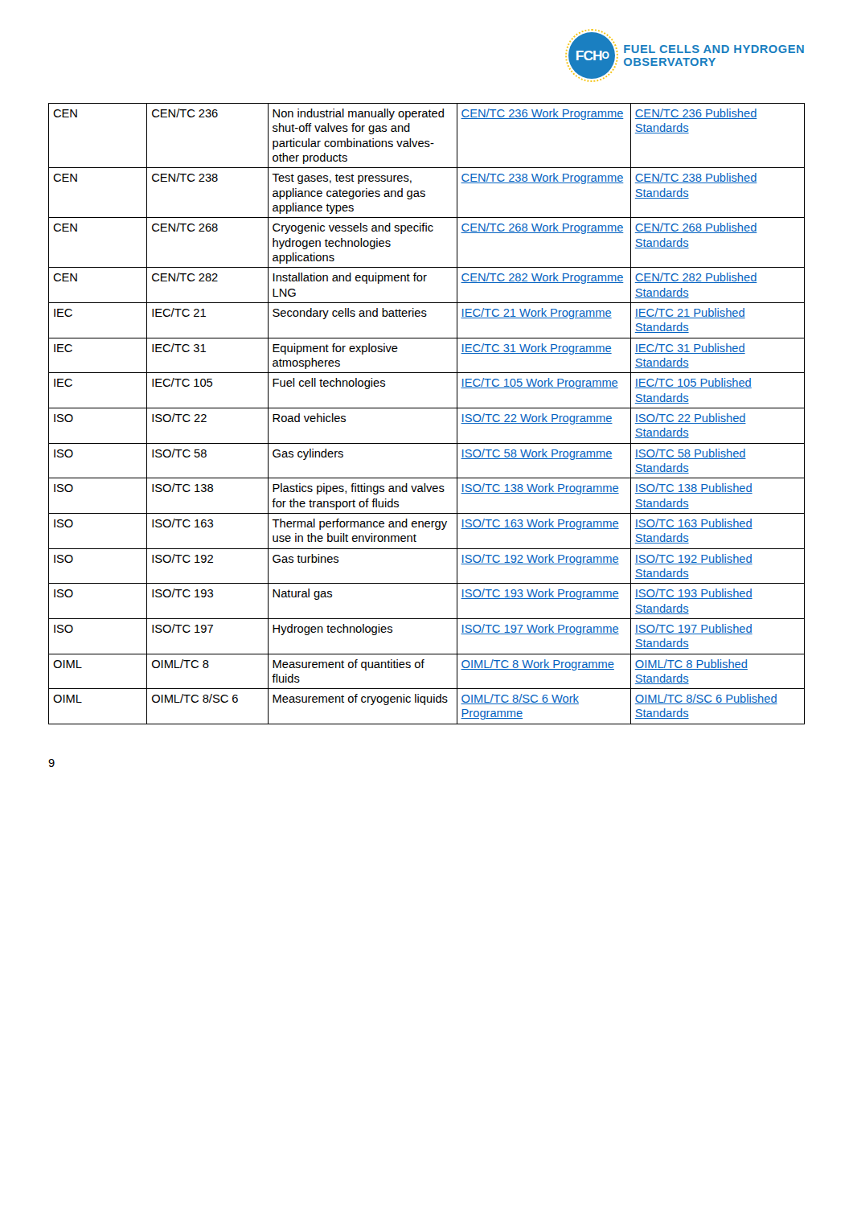FCHO
FUEL CELLS AND HYDROGEN
OBSERVATORY
| CEN | CEN/TC 236 | Non industrial manually operated shut-off valves for gas and particular combinations valves-other products | CEN/TC 236 Work Programme | CEN/TC 236 Published Standards |
| CEN | CEN/TC 238 | Test gases, test pressures, appliance categories and gas appliance types | CEN/TC 238 Work Programme | CEN/TC 238 Published Standards |
| CEN | CEN/TC 268 | Cryogenic vessels and specific hydrogen technologies applications | CEN/TC 268 Work Programme | CEN/TC 268 Published Standards |
| CEN | CEN/TC 282 | Installation and equipment for LNG | CEN/TC 282 Work Programme | CEN/TC 282 Published Standards |
| IEC | IEC/TC 21 | Secondary cells and batteries | IEC/TC 21 Work Programme | IEC/TC 21 Published Standards |
| IEC | IEC/TC 31 | Equipment for explosive atmospheres | IEC/TC 31 Work Programme | IEC/TC 31 Published Standards |
| IEC | IEC/TC 105 | Fuel cell technologies | IEC/TC 105 Work Programme | IEC/TC 105 Published Standards |
| ISO | ISO/TC 22 | Road vehicles | ISO/TC 22 Work Programme | ISO/TC 22 Published Standards |
| ISO | ISO/TC 58 | Gas cylinders | ISO/TC 58 Work Programme | ISO/TC 58 Published Standards |
| ISO | ISO/TC 138 | Plastics pipes, fittings and valves for the transport of fluids | ISO/TC 138 Work Programme | ISO/TC 138 Published Standards |
| ISO | ISO/TC 163 | Thermal performance and energy use in the built environment | ISO/TC 163 Work Programme | ISO/TC 163 Published Standards |
| ISO | ISO/TC 192 | Gas turbines | ISO/TC 192 Work Programme | ISO/TC 192 Published Standards |
| ISO | ISO/TC 193 | Natural gas | ISO/TC 193 Work Programme | ISO/TC 193 Published Standards |
| ISO | ISO/TC 197 | Hydrogen technologies | ISO/TC 197 Work Programme | ISO/TC 197 Published Standards |
| OIML | OIML/TC 8 | Measurement of quantities of fluids | OIML/TC 8 Work Programme | OIML/TC 8 Published Standards |
| OIML | OIML/TC 8/SC 6 | Measurement of cryogenic liquids | OIML/TC 8/SC 6 Work Programme | OIML/TC 8/SC 6 Published Standards |
9